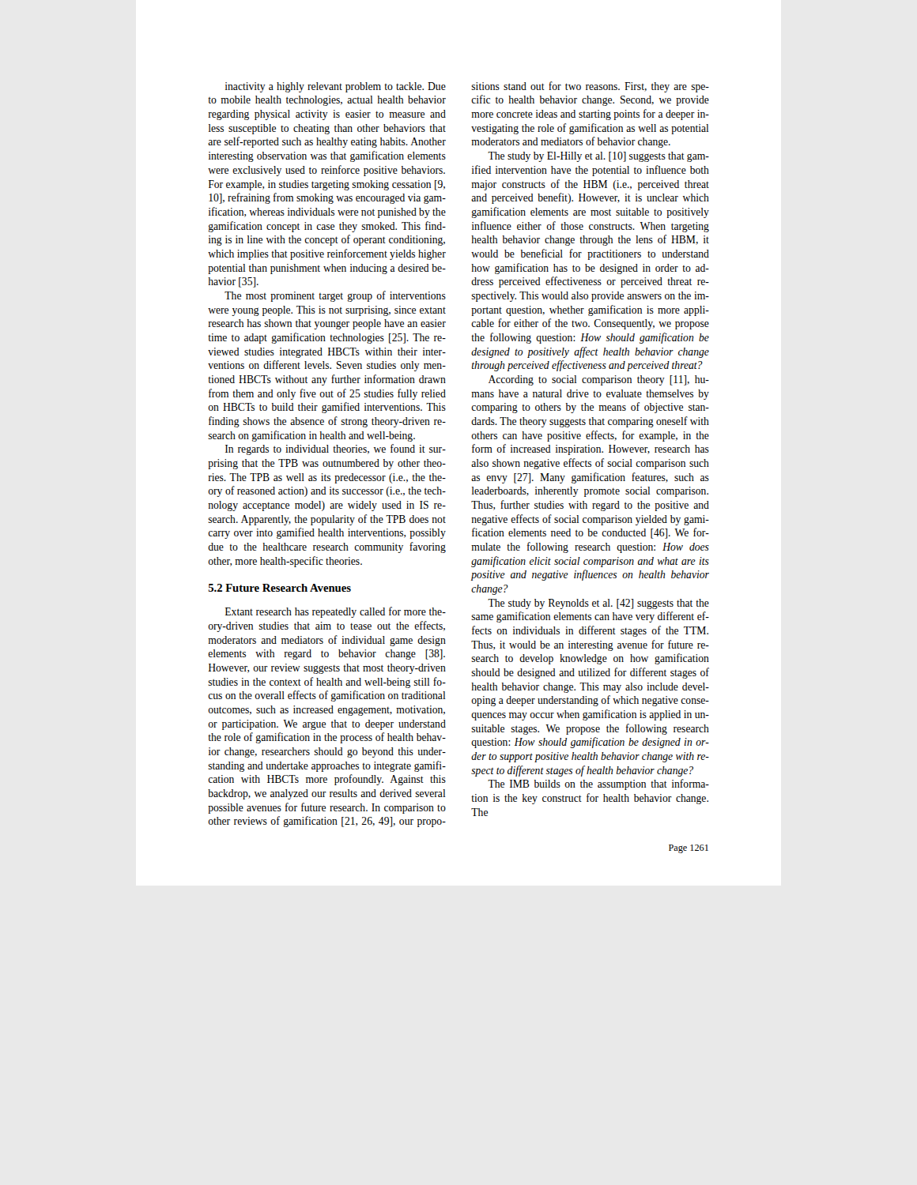inactivity a highly relevant problem to tackle. Due to mobile health technologies, actual health behavior regarding physical activity is easier to measure and less susceptible to cheating than other behaviors that are self-reported such as healthy eating habits. Another interesting observation was that gamification elements were exclusively used to reinforce positive behaviors. For example, in studies targeting smoking cessation [9, 10], refraining from smoking was encouraged via gamification, whereas individuals were not punished by the gamification concept in case they smoked. This finding is in line with the concept of operant conditioning, which implies that positive reinforcement yields higher potential than punishment when inducing a desired behavior [35].
The most prominent target group of interventions were young people. This is not surprising, since extant research has shown that younger people have an easier time to adapt gamification technologies [25]. The reviewed studies integrated HBCTs within their interventions on different levels. Seven studies only mentioned HBCTs without any further information drawn from them and only five out of 25 studies fully relied on HBCTs to build their gamified interventions. This finding shows the absence of strong theory-driven research on gamification in health and well-being.
In regards to individual theories, we found it surprising that the TPB was outnumbered by other theories. The TPB as well as its predecessor (i.e., the theory of reasoned action) and its successor (i.e., the technology acceptance model) are widely used in IS research. Apparently, the popularity of the TPB does not carry over into gamified health interventions, possibly due to the healthcare research community favoring other, more health-specific theories.
5.2 Future Research Avenues
Extant research has repeatedly called for more theory-driven studies that aim to tease out the effects, moderators and mediators of individual game design elements with regard to behavior change [38]. However, our review suggests that most theory-driven studies in the context of health and well-being still focus on the overall effects of gamification on traditional outcomes, such as increased engagement, motivation, or participation. We argue that to deeper understand the role of gamification in the process of health behavior change, researchers should go beyond this understanding and undertake approaches to integrate gamification with HBCTs more profoundly. Against this backdrop, we analyzed our results and derived several possible avenues for future research. In comparison to other reviews of gamification [21, 26, 49], our propositions stand out for two reasons. First, they are specific to health behavior change. Second, we provide more concrete ideas and starting points for a deeper investigating the role of gamification as well as potential moderators and mediators of behavior change.
The study by El-Hilly et al. [10] suggests that gamified intervention have the potential to influence both major constructs of the HBM (i.e., perceived threat and perceived benefit). However, it is unclear which gamification elements are most suitable to positively influence either of those constructs. When targeting health behavior change through the lens of HBM, it would be beneficial for practitioners to understand how gamification has to be designed in order to address perceived effectiveness or perceived threat respectively. This would also provide answers on the important question, whether gamification is more applicable for either of the two. Consequently, we propose the following question: How should gamification be designed to positively affect health behavior change through perceived effectiveness and perceived threat?
According to social comparison theory [11], humans have a natural drive to evaluate themselves by comparing to others by the means of objective standards. The theory suggests that comparing oneself with others can have positive effects, for example, in the form of increased inspiration. However, research has also shown negative effects of social comparison such as envy [27]. Many gamification features, such as leaderboards, inherently promote social comparison. Thus, further studies with regard to the positive and negative effects of social comparison yielded by gamification elements need to be conducted [46]. We formulate the following research question: How does gamification elicit social comparison and what are its positive and negative influences on health behavior change?
The study by Reynolds et al. [42] suggests that the same gamification elements can have very different effects on individuals in different stages of the TTM. Thus, it would be an interesting avenue for future research to develop knowledge on how gamification should be designed and utilized for different stages of health behavior change. This may also include developing a deeper understanding of which negative consequences may occur when gamification is applied in unsuitable stages. We propose the following research question: How should gamification be designed in order to support positive health behavior change with respect to different stages of health behavior change?
The IMB builds on the assumption that information is the key construct for health behavior change. The
Page 1261